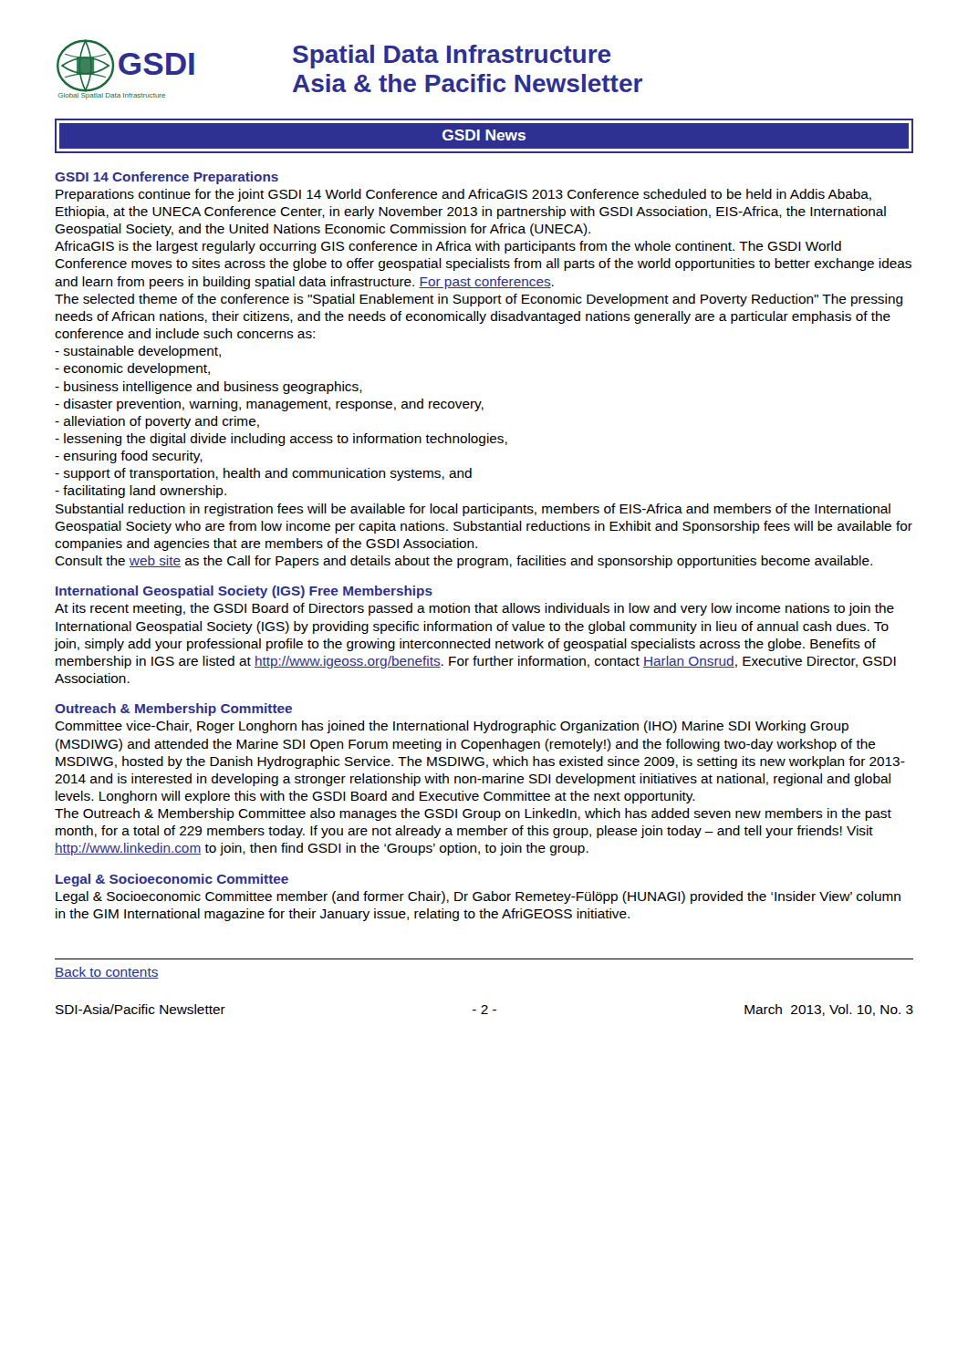GSDI Global Spatial Data Infrastructure
Spatial Data Infrastructure
Asia & the Pacific Newsletter
GSDI News
GSDI 14 Conference Preparations
Preparations continue for the joint GSDI 14 World Conference and AfricaGIS 2013 Conference scheduled to be held in Addis Ababa, Ethiopia, at the UNECA Conference Center, in early November 2013 in partnership with GSDI Association, EIS-Africa, the International Geospatial Society, and the United Nations Economic Commission for Africa (UNECA).
AfricaGIS is the largest regularly occurring GIS conference in Africa with participants from the whole continent. The GSDI World Conference moves to sites across the globe to offer geospatial specialists from all parts of the world opportunities to better exchange ideas and learn from peers in building spatial data infrastructure. For past conferences.
The selected theme of the conference is "Spatial Enablement in Support of Economic Development and Poverty Reduction" The pressing needs of African nations, their citizens, and the needs of economically disadvantaged nations generally are a particular emphasis of the conference and include such concerns as:
- sustainable development,
- economic development,
- business intelligence and business geographics,
- disaster prevention, warning, management, response, and recovery,
- alleviation of poverty and crime,
- lessening the digital divide including access to information technologies,
- ensuring food security,
- support of transportation, health and communication systems, and
- facilitating land ownership.
Substantial reduction in registration fees will be available for local participants, members of EIS-Africa and members of the International Geospatial Society who are from low income per capita nations. Substantial reductions in Exhibit and Sponsorship fees will be available for companies and agencies that are members of the GSDI Association.
Consult the web site as the Call for Papers and details about the program, facilities and sponsorship opportunities become available.
International Geospatial Society (IGS) Free Memberships
At its recent meeting, the GSDI Board of Directors passed a motion that allows individuals in low and very low income nations to join the International Geospatial Society (IGS) by providing specific information of value to the global community in lieu of annual cash dues. To join, simply add your professional profile to the growing interconnected network of geospatial specialists across the globe. Benefits of membership in IGS are listed at http://www.igeoss.org/benefits. For further information, contact Harlan Onsrud, Executive Director, GSDI Association.
Outreach & Membership Committee
Committee vice-Chair, Roger Longhorn has joined the International Hydrographic Organization (IHO) Marine SDI Working Group (MSDIWG) and attended the Marine SDI Open Forum meeting in Copenhagen (remotely!) and the following two-day workshop of the MSDIWG, hosted by the Danish Hydrographic Service. The MSDIWG, which has existed since 2009, is setting its new workplan for 2013-2014 and is interested in developing a stronger relationship with non-marine SDI development initiatives at national, regional and global levels. Longhorn will explore this with the GSDI Board and Executive Committee at the next opportunity.
The Outreach & Membership Committee also manages the GSDI Group on LinkedIn, which has added seven new members in the past month, for a total of 229 members today. If you are not already a member of this group, please join today – and tell your friends! Visit http://www.linkedin.com to join, then find GSDI in the ‘Groups’ option, to join the group.
Legal & Socioeconomic Committee
Legal & Socioeconomic Committee member (and former Chair), Dr Gabor Remetey-Fülöpp (HUNAGI) provided the ‘Insider View’ column in the GIM International magazine for their January issue, relating to the AfriGEOSS initiative.
Back to contents
SDI-Asia/Pacific Newsletter
- 2 -
March 2013, Vol. 10, No. 3